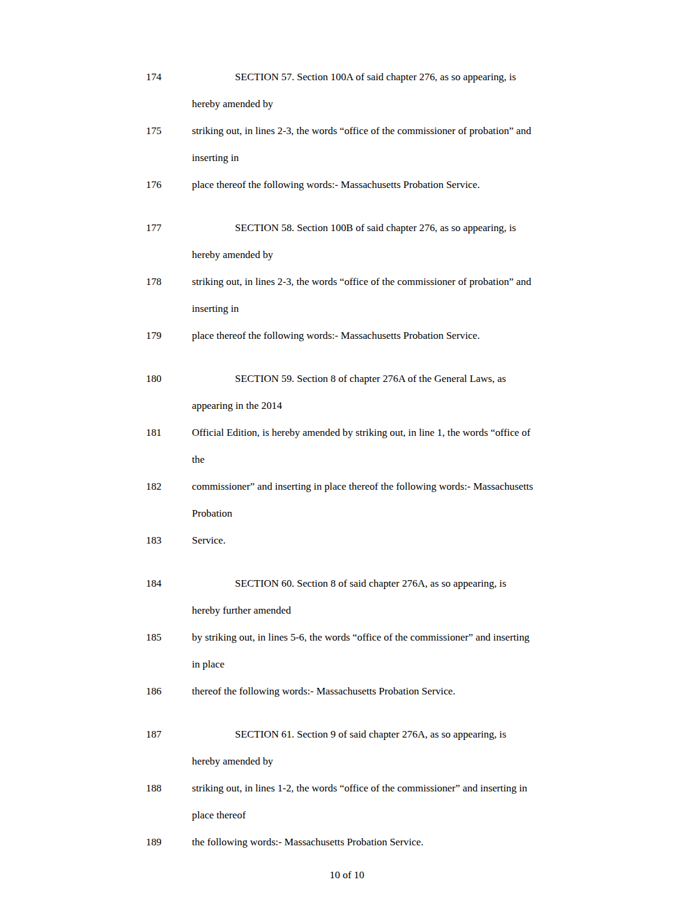174
SECTION 57. Section 100A of said chapter 276, as so appearing, is hereby amended by
175
striking out, in lines 2-3, the words “office of the commissioner of probation” and inserting in
176
place thereof the following words:- Massachusetts Probation Service.
177
SECTION 58. Section 100B of said chapter 276, as so appearing, is hereby amended by
178
striking out, in lines 2-3, the words “office of the commissioner of probation” and inserting in
179
place thereof the following words:- Massachusetts Probation Service.
180
SECTION 59. Section 8 of chapter 276A of the General Laws, as appearing in the 2014
181
Official Edition, is hereby amended by striking out, in line 1, the words “office of the
182
commissioner” and inserting in place thereof the following words:- Massachusetts Probation
183
Service.
184
SECTION 60. Section 8 of said chapter 276A, as so appearing, is hereby further amended
185
by striking out, in lines 5-6, the words “office of the commissioner” and inserting in place
186
thereof the following words:- Massachusetts Probation Service.
187
SECTION 61. Section 9 of said chapter 276A, as so appearing, is hereby amended by
188
striking out, in lines 1-2, the words “office of the commissioner” and inserting in place thereof
189
the following words:- Massachusetts Probation Service.
10 of 10